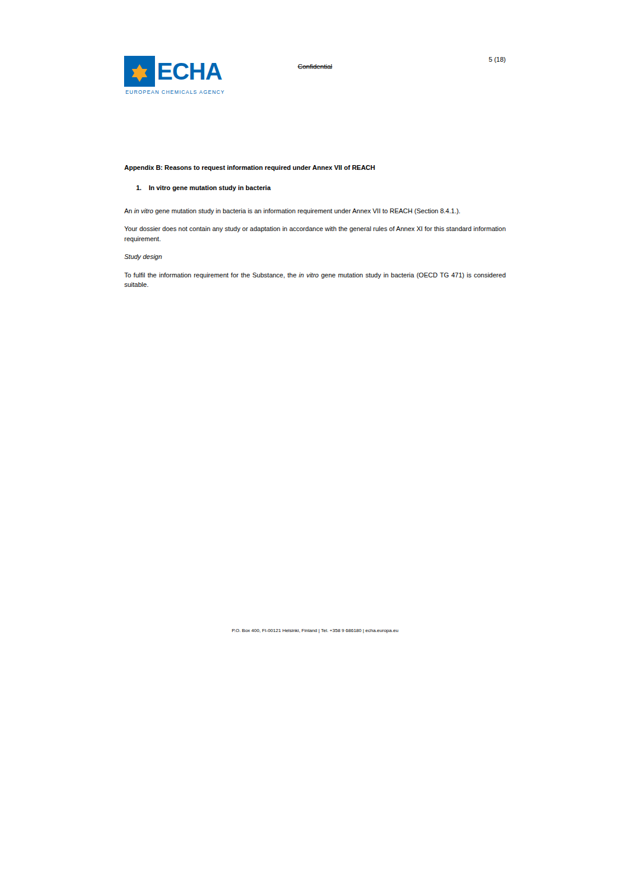ECHA
EUROPEAN CHEMICALS AGENCY
Confidential
5 (18)
Appendix B: Reasons to request information required under Annex VII of REACH
1. In vitro gene mutation study in bacteria
An in vitro gene mutation study in bacteria is an information requirement under Annex VII to REACH (Section 8.4.1.).
Your dossier does not contain any study or adaptation in accordance with the general rules of Annex XI for this standard information requirement.
Study design
To fulfil the information requirement for the Substance, the in vitro gene mutation study in bacteria (OECD TG 471) is considered suitable.
P.O. Box 400, FI-00121 Helsinki, Finland | Tel. +358 9 686180 | echa.europa.eu